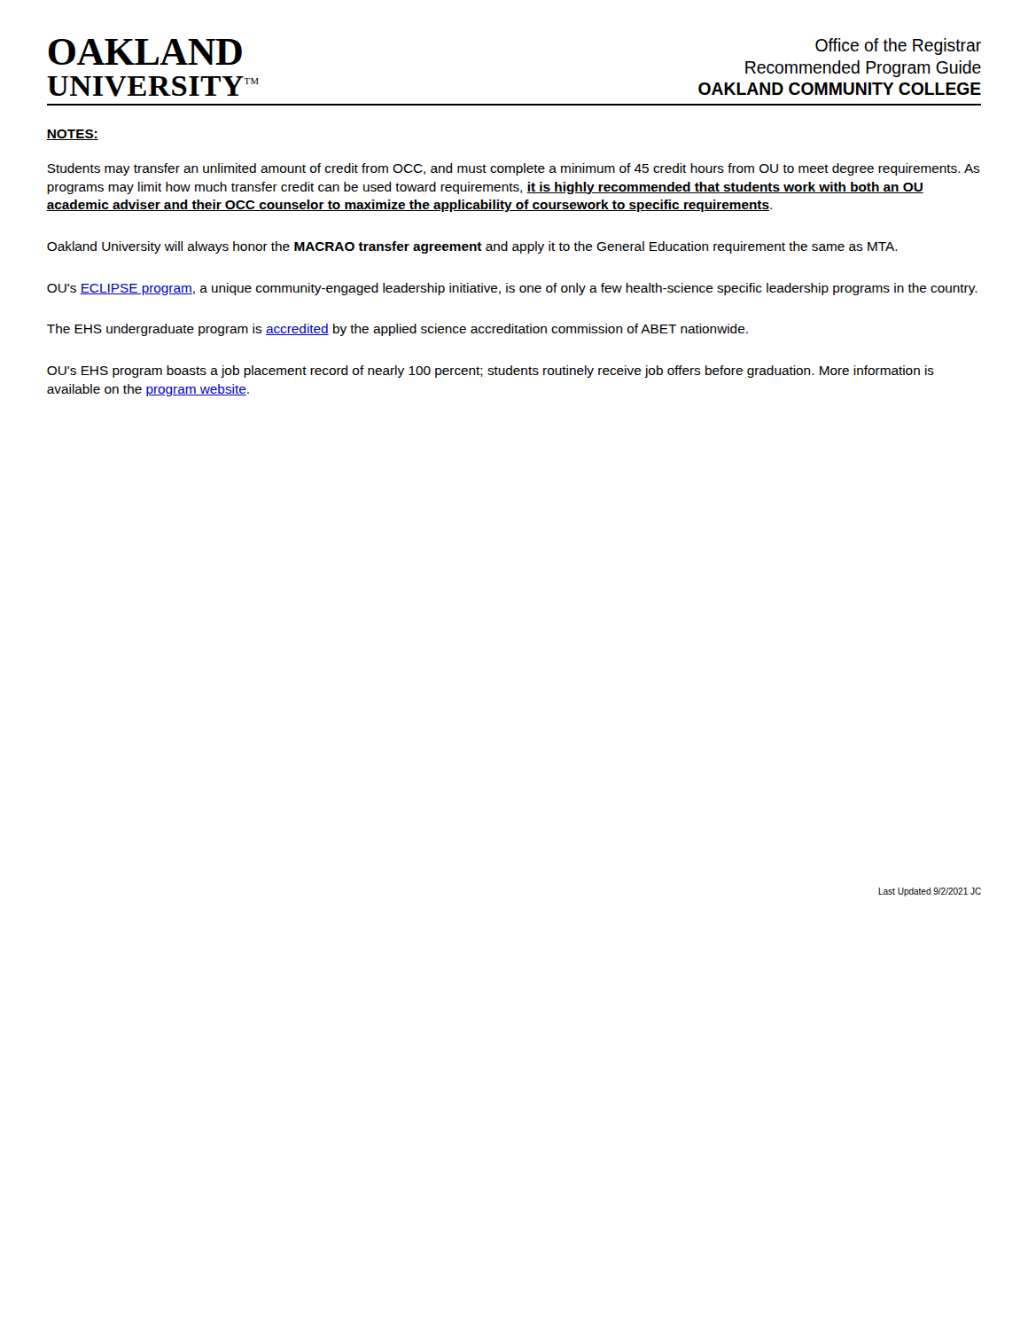OAKLAND
UNIVERSITYTM
Office of the Registrar
Recommended Program Guide
OAKLAND COMMUNITY COLLEGE
NOTES:
Students may transfer an unlimited amount of credit from OCC, and must complete a minimum of 45 credit hours from OU to meet degree requirements. As programs may limit how much transfer credit can be used toward requirements, it is highly recommended that students work with both an OU academic adviser and their OCC counselor to maximize the applicability of coursework to specific requirements.
Oakland University will always honor the MACRAO transfer agreement and apply it to the General Education requirement the same as MTA.
OU's ECLIPSE program, a unique community-engaged leadership initiative, is one of only a few health-science specific leadership programs in the country.
The EHS undergraduate program is accredited by the applied science accreditation commission of ABET nationwide.
OU's EHS program boasts a job placement record of nearly 100 percent; students routinely receive job offers before graduation. More information is available on the program website.
Last Updated 9/2/2021 JC